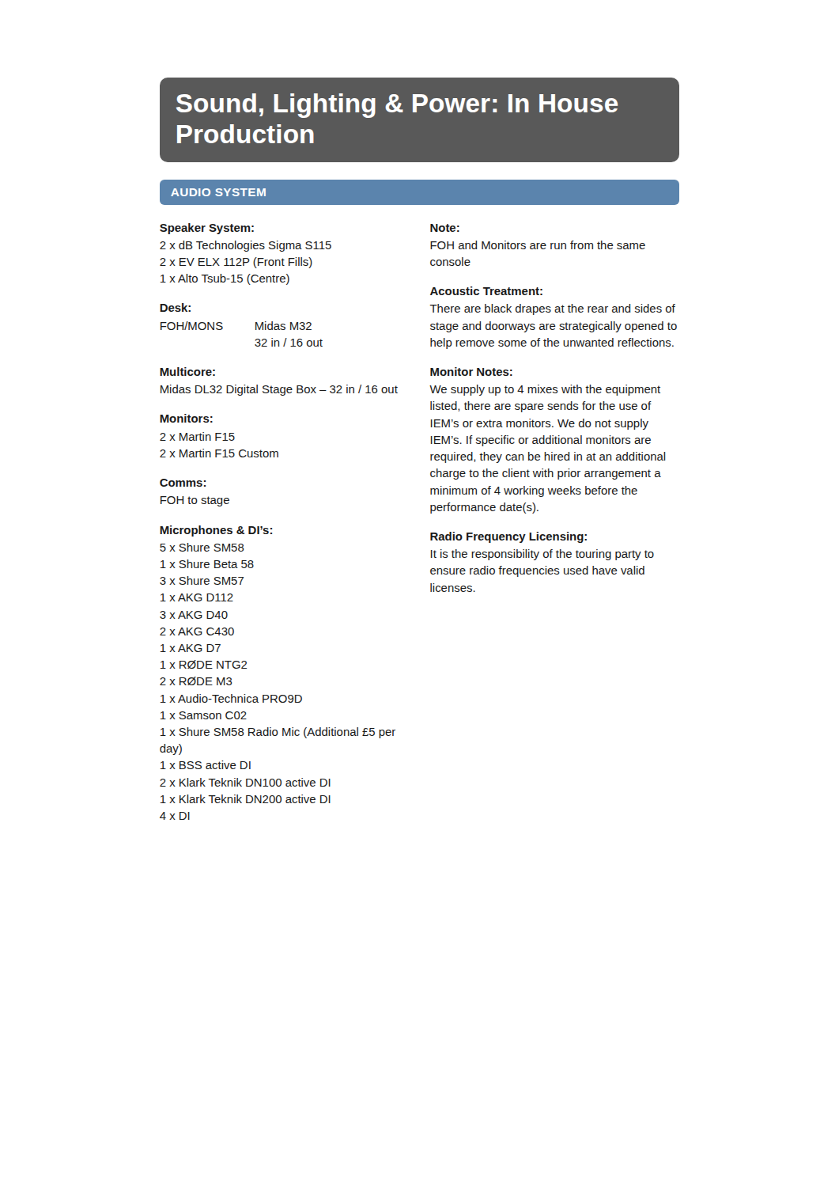Sound, Lighting & Power: In House Production
AUDIO SYSTEM
Speaker System:
2 x dB Technologies Sigma S115
2 x EV ELX 112P (Front Fills)
1 x Alto Tsub-15 (Centre)
Desk:
FOH/MONS Midas M32
32 in / 16 out
Multicore:
Midas DL32 Digital Stage Box – 32 in / 16 out
Monitors:
2 x Martin F15
2 x Martin F15 Custom
Comms:
FOH to stage
Microphones & DI’s:
5 x Shure SM58
1 x Shure Beta 58
3 x Shure SM57
1 x AKG D112
3 x AKG D40
2 x AKG C430
1 x AKG D7
1 x RØDE NTG2
2 x RØDE M3
1 x Audio-Technica PRO9D
1 x Samson C02
1 x Shure SM58 Radio Mic (Additional £5 per day)
1 x BSS active DI
2 x Klark Teknik DN100 active DI
1 x Klark Teknik DN200 active DI
4 x DI
Note:
FOH and Monitors are run from the same console
Acoustic Treatment:
There are black drapes at the rear and sides of stage and doorways are strategically opened to help remove some of the unwanted reflections.
Monitor Notes:
We supply up to 4 mixes with the equipment listed, there are spare sends for the use of IEM’s or extra monitors. We do not supply IEM’s. If specific or additional monitors are required, they can be hired in at an additional charge to the client with prior arrangement a minimum of 4 working weeks before the performance date(s).
Radio Frequency Licensing:
It is the responsibility of the touring party to ensure radio frequencies used have valid licenses.